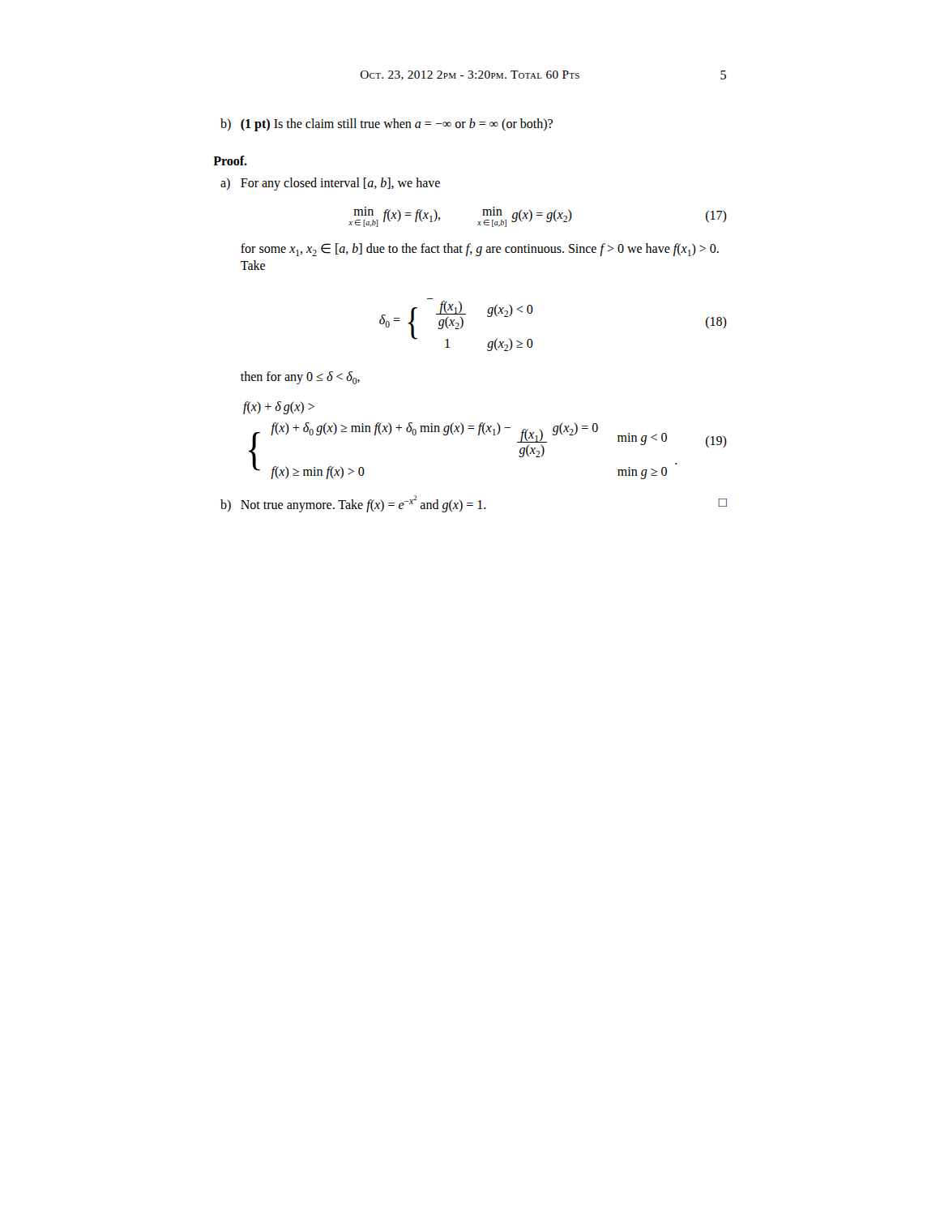Oct. 23, 2012 2pm - 3:20pm. Total 60 Pts 5
b) (1 pt) Is the claim still true when a = −∞ or b = ∞ (or both)?
Proof.
a) For any closed interval [a, b], we have
min x ∈ [a,b] f(x) = f(x1), min x ∈ [a,b] g(x) = g(x2)
(17)
for some x1, x2 ∈ [a, b] due to the fact that f, g are continuous. Since f > 0 we have f(x1) > 0. Take
δ0 = {
| − f ( x 1 ) g ( x 2 ) | g ( x 2 ) < 0 |
| 1 | g ( x 2 ) ≥ 0 |
(18)
then for any 0 ≤ δ < δ0,
f(x) + δ g(x) > {
| f ( x ) + δ 0 g ( x ) ≥ min f ( x ) + δ 0 min g ( x ) = f ( x 1 ) − f ( x 1 ) g ( x 2 ) g ( x 2 ) = 0 | min g < 0 |
| f ( x ) ≥ min f ( x ) > 0 | min g ≥ 0 |
.
(19)
b) Not true anymore. Take f(x) = e−x2 and g(x) = 1. □